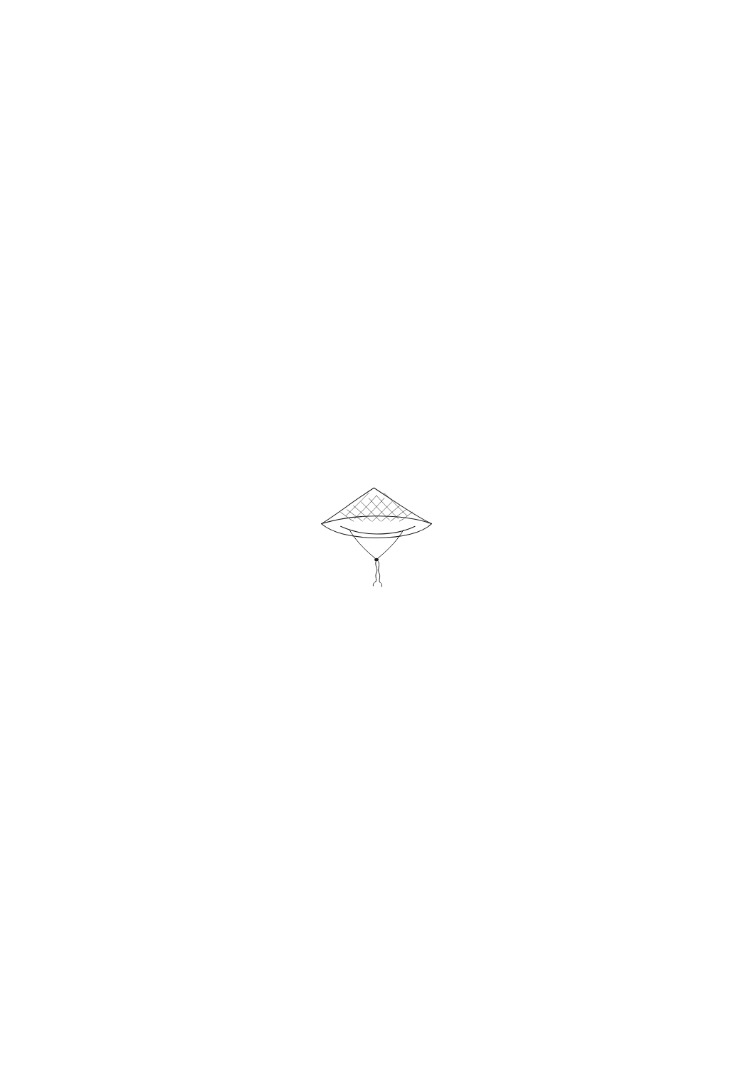Conical straw hat A simple line drawing of a wide-brimmed conical straw hat with a woven crosshatch texture and a chin strap hanging below, knotted at the bottom.